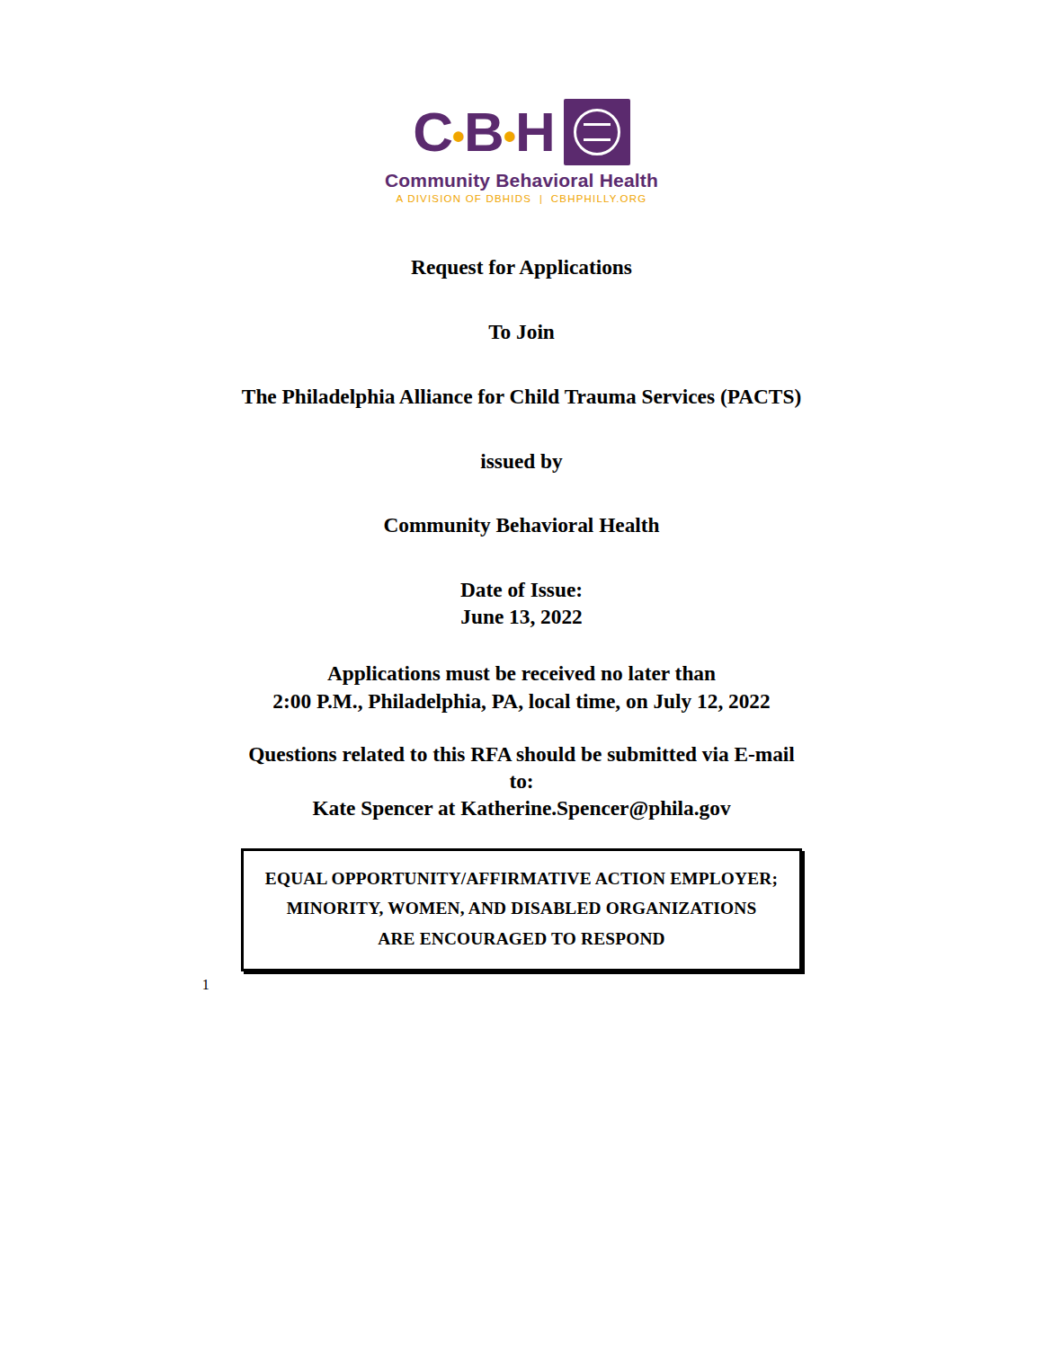C•B•H
Community Behavioral Health
A DIVISION OF DBHIDS | CBHPHILLY.ORG
Request for Applications
To Join
The Philadelphia Alliance for Child Trauma Services (PACTS)
issued by
Community Behavioral Health
Date of Issue:
June 13, 2022
Applications must be received no later than
2:00 P.M., Philadelphia, PA, local time, on July 12, 2022
Questions related to this RFA should be submitted via E-mail to:
Kate Spencer at Katherine.Spencer@phila.gov
EQUAL OPPORTUNITY/AFFIRMATIVE ACTION EMPLOYER;
MINORITY, WOMEN, AND DISABLED ORGANIZATIONS
ARE ENCOURAGED TO RESPOND
1